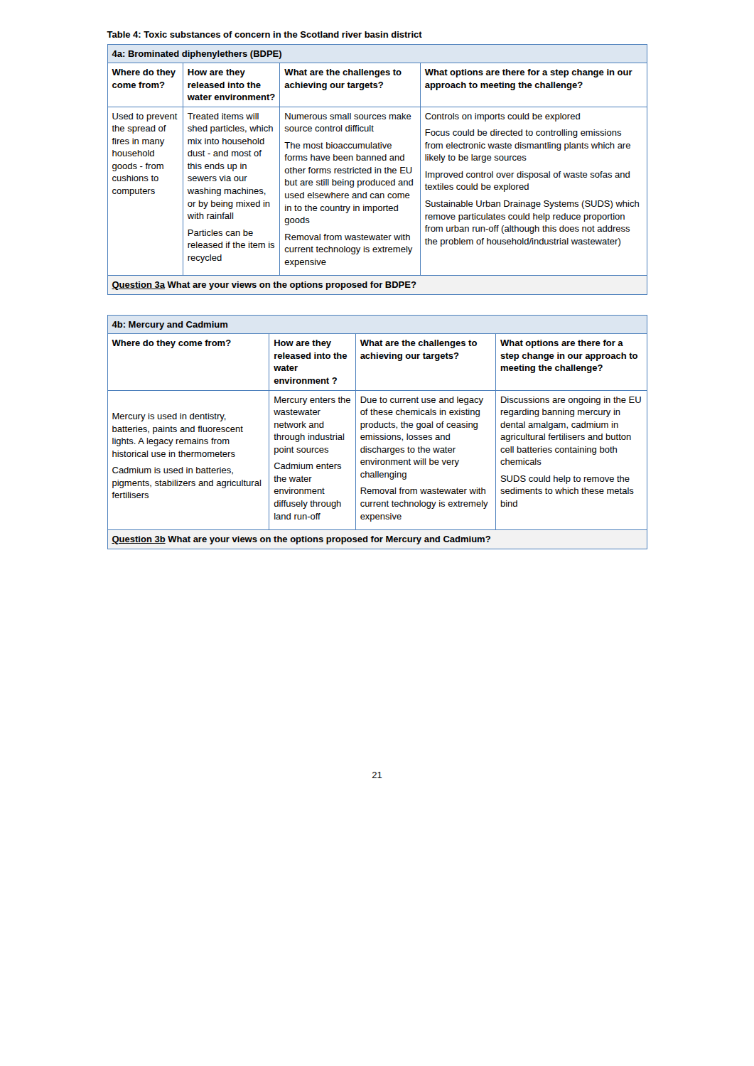Table 4: Toxic substances of concern in the Scotland river basin district
| 4a: Brominated diphenylethers (BDPE) |
| Where do they come from? | How are they released into the water environment? | What are the challenges to achieving our targets? | What options are there for a step change in our approach to meeting the challenge? |
| Used to prevent the spread of fires in many household goods - from cushions to computers | Treated items will shed particles, which mix into household dust - and most of this ends up in sewers via our washing machines, or by being mixed in with rainfall Particles can be released if the item is recycled | Numerous small sources make source control difficult The most bioaccumulative forms have been banned and other forms restricted in the EU but are still being produced and used elsewhere and can come in to the country in imported goods Removal from wastewater with current technology is extremely expensive | Controls on imports could be explored Focus could be directed to controlling emissions from electronic waste dismantling plants which are likely to be large sources Improved control over disposal of waste sofas and textiles could be explored Sustainable Urban Drainage Systems (SUDS) which remove particulates could help reduce proportion from urban run-off (although this does not address the problem of household/industrial wastewater) |
| Question 3a What are your views on the options proposed for BDPE? |
| 4b: Mercury and Cadmium |
| Where do they come from? | How are they released into the water environment ? | What are the challenges to achieving our targets? | What options are there for a step change in our approach to meeting the challenge? |
| Mercury is used in dentistry, batteries, paints and fluorescent lights. A legacy remains from historical use in thermometers Cadmium is used in batteries, pigments, stabilizers and agricultural fertilisers | Mercury enters the wastewater network and through industrial point sources Cadmium enters the water environment diffusely through land run-off | Due to current use and legacy of these chemicals in existing products, the goal of ceasing emissions, losses and discharges to the water environment will be very challenging Removal from wastewater with current technology is extremely expensive | Discussions are ongoing in the EU regarding banning mercury in dental amalgam, cadmium in agricultural fertilisers and button cell batteries containing both chemicals SUDS could help to remove the sediments to which these metals bind |
| Question 3b What are your views on the options proposed for Mercury and Cadmium? |
21